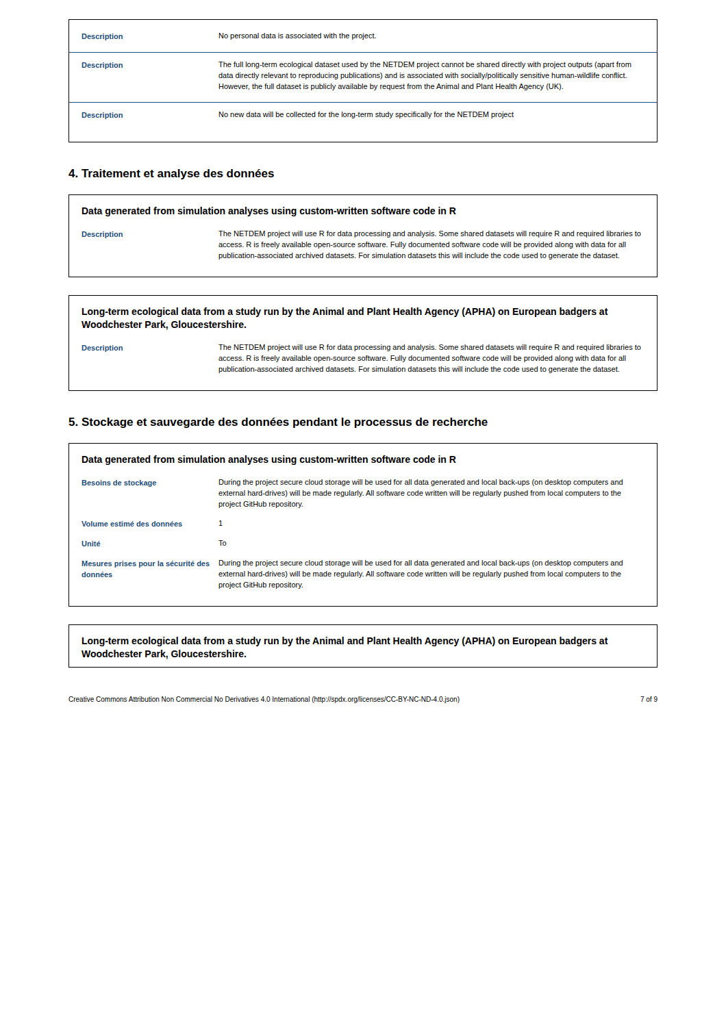Description
No personal data is associated with the project.
Description
The full long-term ecological dataset used by the NETDEM project cannot be shared directly with project outputs (apart from data directly relevant to reproducing publications) and is associated with socially/politically sensitive human-wildlife conflict. However, the full dataset is publicly available by request from the Animal and Plant Health Agency (UK).
Description
No new data will be collected for the long-term study specifically for the NETDEM project
4. Traitement et analyse des données
Data generated from simulation analyses using custom-written software code in R
Description
The NETDEM project will use R for data processing and analysis. Some shared datasets will require R and required libraries to access. R is freely available open-source software. Fully documented software code will be provided along with data for all publication-associated archived datasets. For simulation datasets this will include the code used to generate the dataset.
Long-term ecological data from a study run by the Animal and Plant Health Agency (APHA) on European badgers at Woodchester Park, Gloucestershire.
Description
The NETDEM project will use R for data processing and analysis. Some shared datasets will require R and required libraries to access. R is freely available open-source software. Fully documented software code will be provided along with data for all publication-associated archived datasets. For simulation datasets this will include the code used to generate the dataset.
5. Stockage et sauvegarde des données pendant le processus de recherche
Data generated from simulation analyses using custom-written software code in R
Besoins de stockage
During the project secure cloud storage will be used for all data generated and local back-ups (on desktop computers and external hard-drives) will be made regularly. All software code written will be regularly pushed from local computers to the project GitHub repository.
Volume estimé des données
1
Unité
To
Mesures prises pour la sécurité des données
During the project secure cloud storage will be used for all data generated and local back-ups (on desktop computers and external hard-drives) will be made regularly. All software code written will be regularly pushed from local computers to the project GitHub repository.
Long-term ecological data from a study run by the Animal and Plant Health Agency (APHA) on European badgers at Woodchester Park, Gloucestershire.
Creative Commons Attribution Non Commercial No Derivatives 4.0 International (http://spdx.org/licenses/CC-BY-NC-ND-4.0.json)
7 of 9